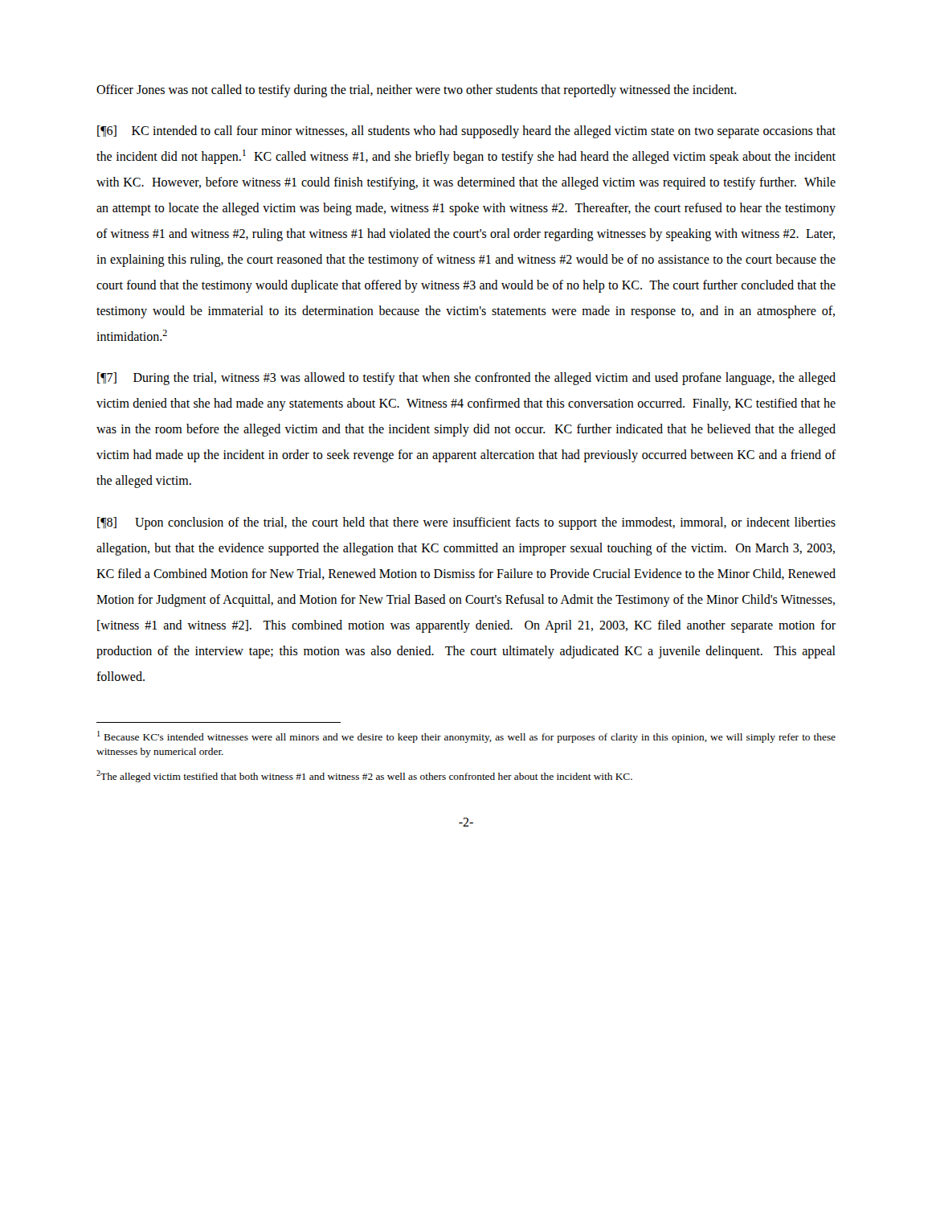Officer Jones was not called to testify during the trial, neither were two other students that reportedly witnessed the incident.
[¶6] KC intended to call four minor witnesses, all students who had supposedly heard the alleged victim state on two separate occasions that the incident did not happen.1 KC called witness #1, and she briefly began to testify she had heard the alleged victim speak about the incident with KC. However, before witness #1 could finish testifying, it was determined that the alleged victim was required to testify further. While an attempt to locate the alleged victim was being made, witness #1 spoke with witness #2. Thereafter, the court refused to hear the testimony of witness #1 and witness #2, ruling that witness #1 had violated the court's oral order regarding witnesses by speaking with witness #2. Later, in explaining this ruling, the court reasoned that the testimony of witness #1 and witness #2 would be of no assistance to the court because the court found that the testimony would duplicate that offered by witness #3 and would be of no help to KC. The court further concluded that the testimony would be immaterial to its determination because the victim's statements were made in response to, and in an atmosphere of, intimidation.2
[¶7] During the trial, witness #3 was allowed to testify that when she confronted the alleged victim and used profane language, the alleged victim denied that she had made any statements about KC. Witness #4 confirmed that this conversation occurred. Finally, KC testified that he was in the room before the alleged victim and that the incident simply did not occur. KC further indicated that he believed that the alleged victim had made up the incident in order to seek revenge for an apparent altercation that had previously occurred between KC and a friend of the alleged victim.
[¶8] Upon conclusion of the trial, the court held that there were insufficient facts to support the immodest, immoral, or indecent liberties allegation, but that the evidence supported the allegation that KC committed an improper sexual touching of the victim. On March 3, 2003, KC filed a Combined Motion for New Trial, Renewed Motion to Dismiss for Failure to Provide Crucial Evidence to the Minor Child, Renewed Motion for Judgment of Acquittal, and Motion for New Trial Based on Court's Refusal to Admit the Testimony of the Minor Child's Witnesses, [witness #1 and witness #2]. This combined motion was apparently denied. On April 21, 2003, KC filed another separate motion for production of the interview tape; this motion was also denied. The court ultimately adjudicated KC a juvenile delinquent. This appeal followed.
1 Because KC's intended witnesses were all minors and we desire to keep their anonymity, as well as for purposes of clarity in this opinion, we will simply refer to these witnesses by numerical order.
2The alleged victim testified that both witness #1 and witness #2 as well as others confronted her about the incident with KC.
-2-